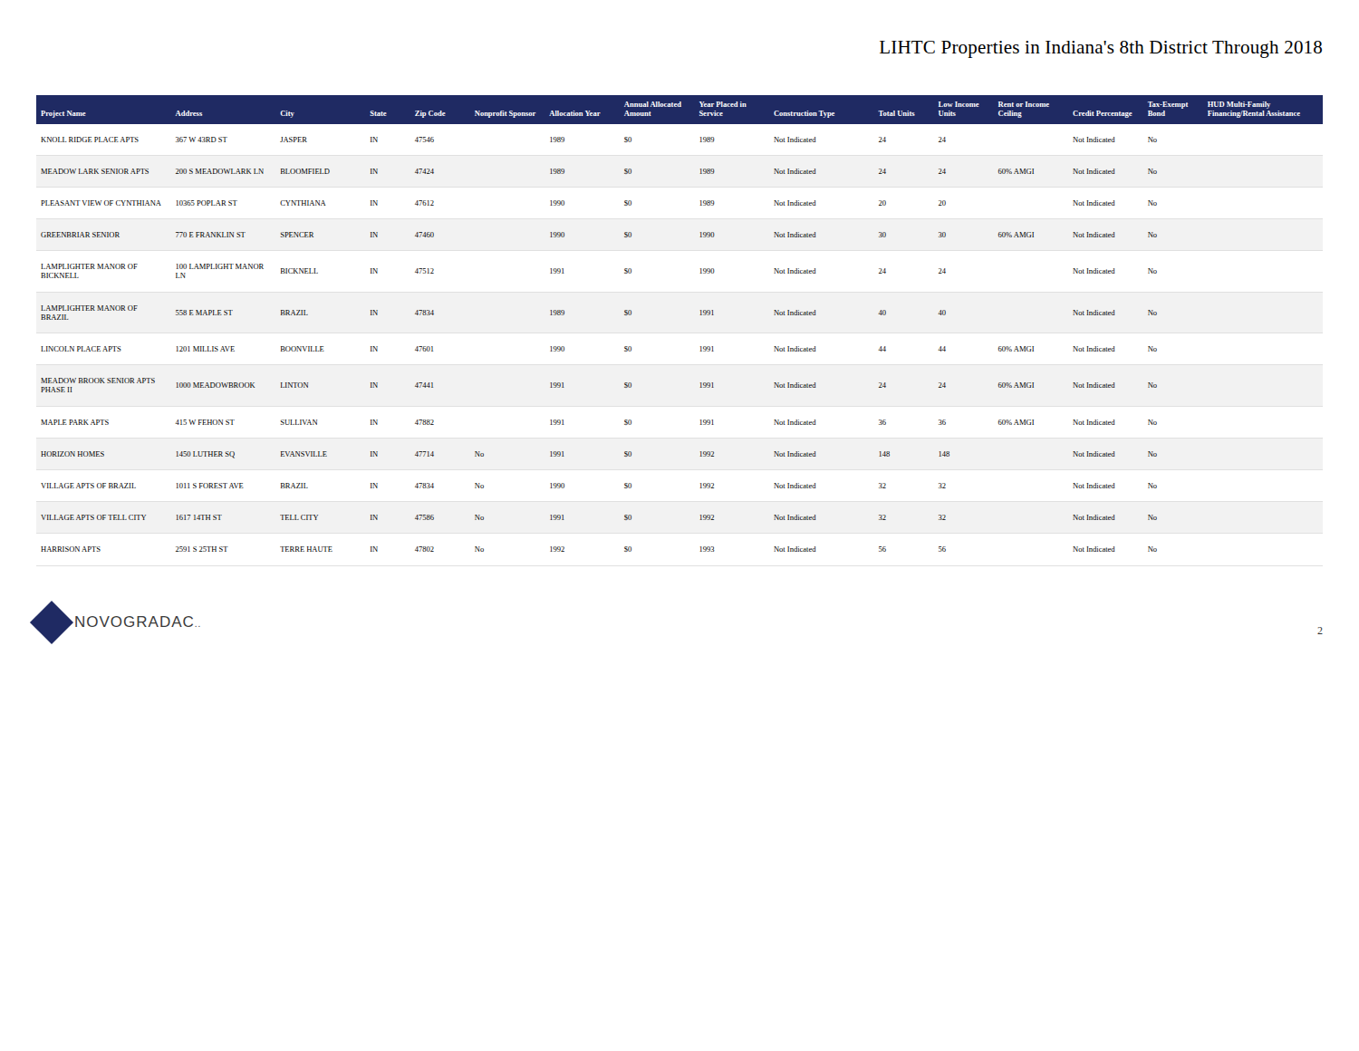LIHTC Properties in Indiana's 8th District Through 2018
| Project Name | Address | City | State | Zip Code | Nonprofit Sponsor | Allocation Year | Annual Allocated Amount | Year Placed in Service | Construction Type | Total Units | Low Income Units | Rent or Income Ceiling | Credit Percentage | Tax-Exempt Bond | HUD Multi-Family Financing/Rental Assistance |
| --- | --- | --- | --- | --- | --- | --- | --- | --- | --- | --- | --- | --- | --- | --- | --- |
| KNOLL RIDGE PLACE APTS | 367 W 43RD ST | JASPER | IN | 47546 | | 1989 | $0 | 1989 | Not Indicated | 24 | 24 | | Not Indicated | No | |
| MEADOW LARK SENIOR APTS | 200 S MEADOWLARK LN | BLOOMFIELD | IN | 47424 | | 1989 | $0 | 1989 | Not Indicated | 24 | 24 | 60% AMGI | Not Indicated | No | |
| PLEASANT VIEW OF CYNTHIANA | 10365 POPLAR ST | CYNTHIANA | IN | 47612 | | 1990 | $0 | 1989 | Not Indicated | 20 | 20 | | Not Indicated | No | |
| GREENBRIAR SENIOR | 770 E FRANKLIN ST | SPENCER | IN | 47460 | | 1990 | $0 | 1990 | Not Indicated | 30 | 30 | 60% AMGI | Not Indicated | No | |
| LAMPLIGHTER MANOR OF BICKNELL | 100 LAMPLIGHT MANOR LN | BICKNELL | IN | 47512 | | 1991 | $0 | 1990 | Not Indicated | 24 | 24 | | Not Indicated | No | |
| LAMPLIGHTER MANOR OF BRAZIL | 558 E MAPLE ST | BRAZIL | IN | 47834 | | 1989 | $0 | 1991 | Not Indicated | 40 | 40 | | Not Indicated | No | |
| LINCOLN PLACE APTS | 1201 MILLIS AVE | BOONVILLE | IN | 47601 | | 1990 | $0 | 1991 | Not Indicated | 44 | 44 | 60% AMGI | Not Indicated | No | |
| MEADOW BROOK SENIOR APTS PHASE II | 1000 MEADOWBROOK | LINTON | IN | 47441 | | 1991 | $0 | 1991 | Not Indicated | 24 | 24 | 60% AMGI | Not Indicated | No | |
| MAPLE PARK APTS | 415 W FEHON ST | SULLIVAN | IN | 47882 | | 1991 | $0 | 1991 | Not Indicated | 36 | 36 | 60% AMGI | Not Indicated | No | |
| HORIZON HOMES | 1450 LUTHER SQ | EVANSVILLE | IN | 47714 | No | 1991 | $0 | 1992 | Not Indicated | 148 | 148 | | Not Indicated | No | |
| VILLAGE APTS OF BRAZIL | 1011 S FOREST AVE | BRAZIL | IN | 47834 | No | 1990 | $0 | 1992 | Not Indicated | 32 | 32 | | Not Indicated | No | |
| VILLAGE APTS OF TELL CITY | 1617 14TH ST | TELL CITY | IN | 47586 | No | 1991 | $0 | 1992 | Not Indicated | 32 | 32 | | Not Indicated | No | |
| HARRISON APTS | 2591 S 25TH ST | TERRE HAUTE | IN | 47802 | No | 1992 | $0 | 1993 | Not Indicated | 56 | 56 | | Not Indicated | No | |
NOVOGRADAC..
2